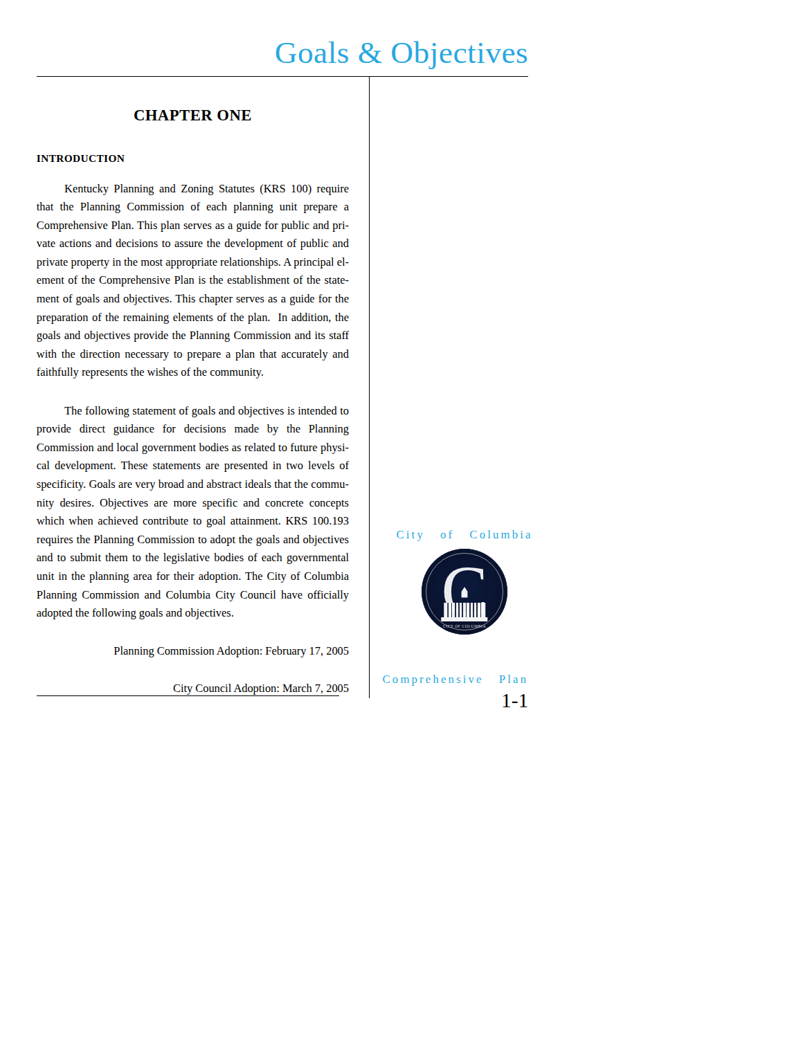Goals & Objectives
CHAPTER ONE
INTRODUCTION
Kentucky Planning and Zoning Statutes (KRS 100) require that the Planning Commission of each planning unit prepare a Comprehensive Plan. This plan serves as a guide for public and private actions and decisions to assure the development of public and private property in the most appropriate relationships. A principal element of the Comprehensive Plan is the establishment of the statement of goals and objectives. This chapter serves as a guide for the preparation of the remaining elements of the plan. In addition, the goals and objectives provide the Planning Commission and its staff with the direction necessary to prepare a plan that accurately and faithfully represents the wishes of the community.
The following statement of goals and objectives is intended to provide direct guidance for decisions made by the Planning Commission and local government bodies as related to future physical development. These statements are presented in two levels of specificity. Goals are very broad and abstract ideals that the community desires. Objectives are more specific and concrete concepts which when achieved contribute to goal attainment. KRS 100.193 requires the Planning Commission to adopt the goals and objectives and to submit them to the legislative bodies of each governmental unit in the planning area for their adoption. The City of Columbia Planning Commission and Columbia City Council have officially adopted the following goals and objectives.
Planning Commission Adoption: February 17, 2005
City Council Adoption: March 7, 2005
City of Columbia
C
CITY OF COLUMBIA
Comprehensive Plan
1-1